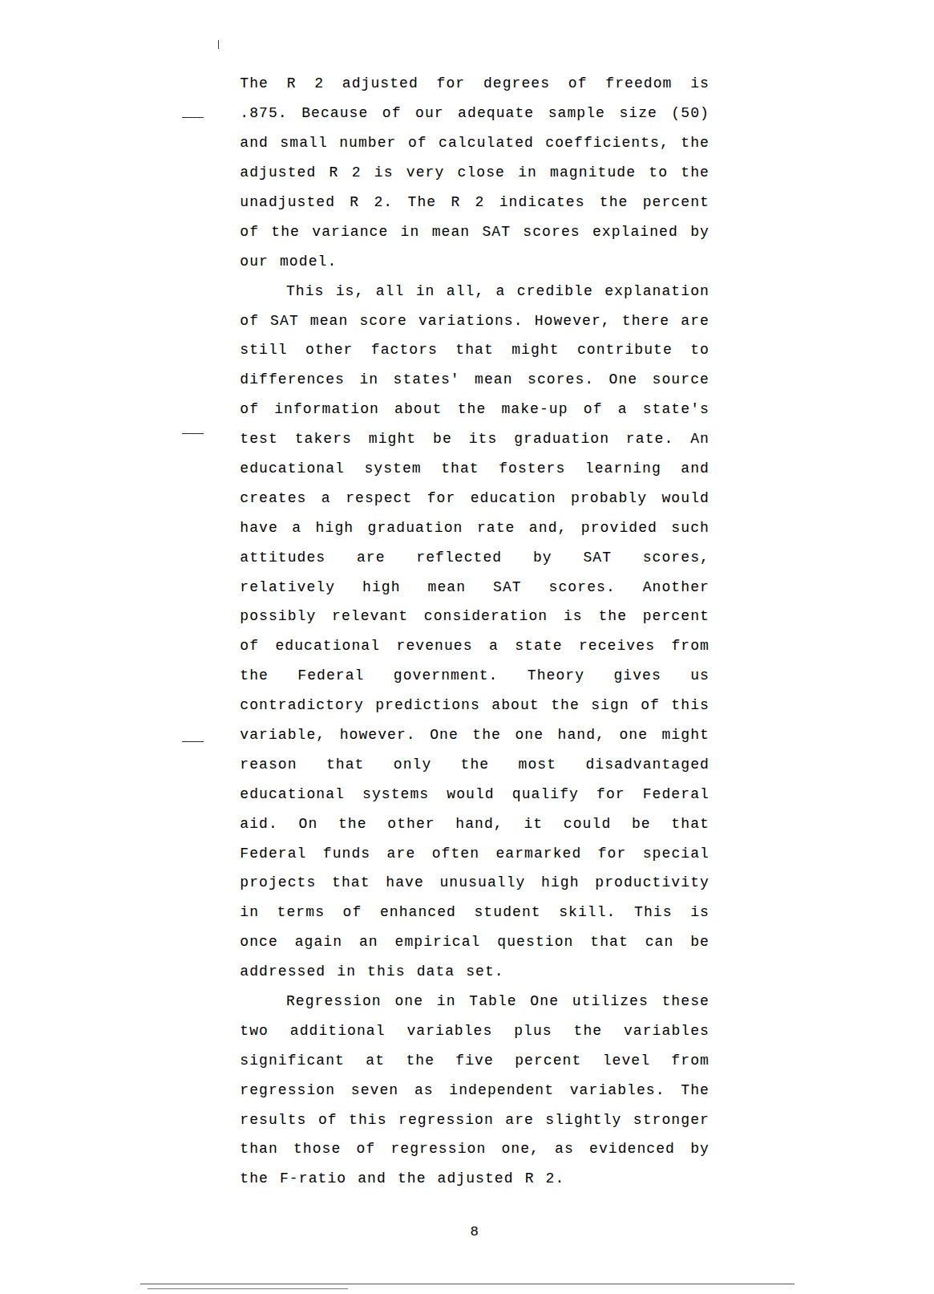The R 2 adjusted for degrees of freedom is .875. Because of our adequate sample size (50) and small number of calculated coefficients, the adjusted R 2 is very close in magnitude to the unadjusted R 2. The R 2 indicates the percent of the variance in mean SAT scores explained by our model.
This is, all in all, a credible explanation of SAT mean score variations. However, there are still other factors that might contribute to differences in states' mean scores. One source of information about the make-up of a state's test takers might be its graduation rate. An educational system that fosters learning and creates a respect for education probably would have a high graduation rate and, provided such attitudes are reflected by SAT scores, relatively high mean SAT scores. Another possibly relevant consideration is the percent of educational revenues a state receives from the Federal government. Theory gives us contradictory predictions about the sign of this variable, however. One the one hand, one might reason that only the most disadvantaged educational systems would qualify for Federal aid. On the other hand, it could be that Federal funds are often earmarked for special projects that have unusually high productivity in terms of enhanced student skill. This is once again an empirical question that can be addressed in this data set.
Regression one in Table One utilizes these two additional variables plus the variables significant at the five percent level from regression seven as independent variables. The results of this regression are slightly stronger than those of regression one, as evidenced by the F-ratio and the adjusted R 2.
8